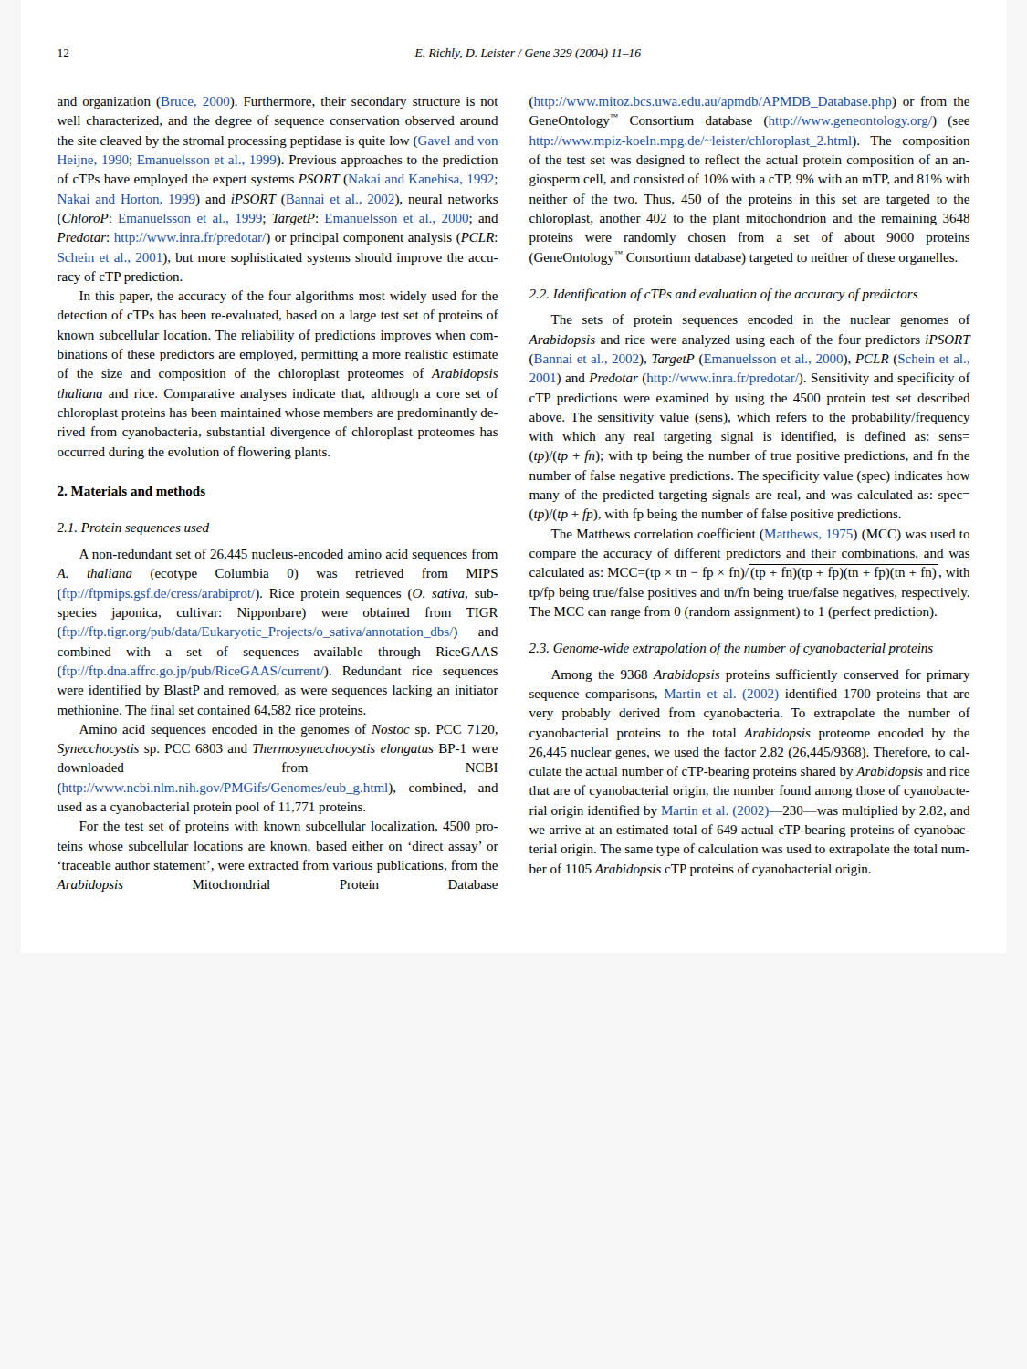12 E. Richly, D. Leister / Gene 329 (2004) 11–16
and organization (Bruce, 2000). Furthermore, their secondary structure is not well characterized, and the degree of sequence conservation observed around the site cleaved by the stromal processing peptidase is quite low (Gavel and von Heijne, 1990; Emanuelsson et al., 1999). Previous approaches to the prediction of cTPs have employed the expert systems PSORT (Nakai and Kanehisa, 1992; Nakai and Horton, 1999) and iPSORT (Bannai et al., 2002), neural networks (ChloroP: Emanuelsson et al., 1999; TargetP: Emanuelsson et al., 2000; and Predotar: http://www.inra.fr/predotar/) or principal component analysis (PCLR: Schein et al., 2001), but more sophisticated systems should improve the accuracy of cTP prediction.
In this paper, the accuracy of the four algorithms most widely used for the detection of cTPs has been re-evaluated, based on a large test set of proteins of known subcellular location. The reliability of predictions improves when combinations of these predictors are employed, permitting a more realistic estimate of the size and composition of the chloroplast proteomes of Arabidopsis thaliana and rice. Comparative analyses indicate that, although a core set of chloroplast proteins has been maintained whose members are predominantly derived from cyanobacteria, substantial divergence of chloroplast proteomes has occurred during the evolution of flowering plants.
2. Materials and methods
2.1. Protein sequences used
A non-redundant set of 26,445 nucleus-encoded amino acid sequences from A. thaliana (ecotype Columbia 0) was retrieved from MIPS (ftp://ftpmips.gsf.de/cress/arabiprot/). Rice protein sequences (O. sativa, subspecies japonica, cultivar: Nipponbare) were obtained from TIGR (ftp://ftp.tigr.org/pub/data/Eukaryotic_Projects/o_sativa/annotation_dbs/) and combined with a set of sequences available through RiceGAAS (ftp://ftp.dna.affrc.go.jp/pub/RiceGAAS/current/). Redundant rice sequences were identified by BlastP and removed, as were sequences lacking an initiator methionine. The final set contained 64,582 rice proteins.
Amino acid sequences encoded in the genomes of Nostoc sp. PCC 7120, Synecchocystis sp. PCC 6803 and Thermosynecchocystis elongatus BP-1 were downloaded from NCBI (http://www.ncbi.nlm.nih.gov/PMGifs/Genomes/eub_g.html), combined, and used as a cyanobacterial protein pool of 11,771 proteins.
For the test set of proteins with known subcellular localization, 4500 proteins whose subcellular locations are known, based either on ‘direct assay’ or ‘traceable author statement’, were extracted from various publications, from the Arabidopsis Mitochondrial Protein Database (http://www.mitoz.bcs.uwa.edu.au/apmdb/APMDB_Database.php) or from the GeneOntology™ Consortium database (http://www.geneontology.org/) (see http://www.mpiz-koeln.mpg.de/~leister/chloroplast_2.html). The composition of the test set was designed to reflect the actual protein composition of an angiosperm cell, and consisted of 10% with a cTP, 9% with an mTP, and 81% with neither of the two. Thus, 450 of the proteins in this set are targeted to the chloroplast, another 402 to the plant mitochondrion and the remaining 3648 proteins were randomly chosen from a set of about 9000 proteins (GeneOntology™ Consortium database) targeted to neither of these organelles.
2.2. Identification of cTPs and evaluation of the accuracy of predictors
The sets of protein sequences encoded in the nuclear genomes of Arabidopsis and rice were analyzed using each of the four predictors iPSORT (Bannai et al., 2002), TargetP (Emanuelsson et al., 2000), PCLR (Schein et al., 2001) and Predotar (http://www.inra.fr/predotar/). Sensitivity and specificity of cTP predictions were examined by using the 4500 protein test set described above. The sensitivity value (sens), which refers to the probability/frequency with which any real targeting signal is identified, is defined as: sens=(tp)/(tp + fn); with tp being the number of true positive predictions, and fn the number of false negative predictions. The specificity value (spec) indicates how many of the predicted targeting signals are real, and was calculated as: spec=(tp)/(tp + fp), with fp being the number of false positive predictions.
The Matthews correlation coefficient (Matthews, 1975) (MCC) was used to compare the accuracy of different predictors and their combinations, and was calculated as: MCC=(tp × tn − fp × fn)/(tp + fn)(tp + fp)(tn + fp)(tn + fn), with tp/fp being true/false positives and tn/fn being true/false negatives, respectively. The MCC can range from 0 (random assignment) to 1 (perfect prediction).
2.3. Genome-wide extrapolation of the number of cyanobacterial proteins
Among the 9368 Arabidopsis proteins sufficiently conserved for primary sequence comparisons, Martin et al. (2002) identified 1700 proteins that are very probably derived from cyanobacteria. To extrapolate the number of cyanobacterial proteins to the total Arabidopsis proteome encoded by the 26,445 nuclear genes, we used the factor 2.82 (26,445/9368). Therefore, to calculate the actual number of cTP-bearing proteins shared by Arabidopsis and rice that are of cyanobacterial origin, the number found among those of cyanobacterial origin identified by Martin et al. (2002)—230—was multiplied by 2.82, and we arrive at an estimated total of 649 actual cTP-bearing proteins of cyanobacterial origin. The same type of calculation was used to extrapolate the total number of 1105 Arabidopsis cTP proteins of cyanobacterial origin.